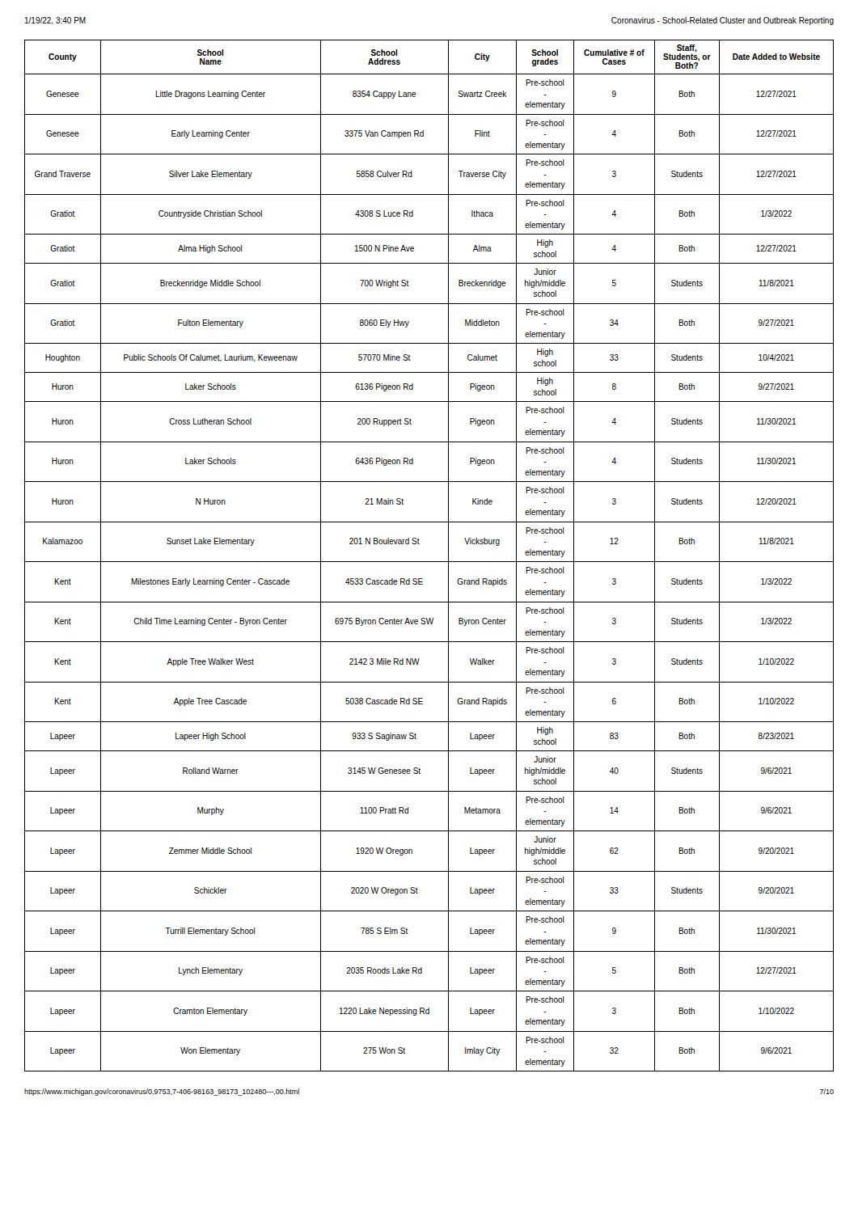1/19/22, 3:40 PM Coronavirus - School-Related Cluster and Outbreak Reporting
| County | School Name | School Address | City | School grades | Cumulative # of Cases | Staff, Students, or Both? | Date Added to Website |
| --- | --- | --- | --- | --- | --- | --- | --- |
| Genesee | Little Dragons Learning Center | 8354 Cappy Lane | Swartz Creek | Pre-school - elementary | 9 | Both | 12/27/2021 |
| Genesee | Early Learning Center | 3375 Van Campen Rd | Flint | Pre-school - elementary | 4 | Both | 12/27/2021 |
| Grand Traverse | Silver Lake Elementary | 5858 Culver Rd | Traverse City | Pre-school - elementary | 3 | Students | 12/27/2021 |
| Gratiot | Countryside Christian School | 4308 S Luce Rd | Ithaca | Pre-school - elementary | 4 | Both | 1/3/2022 |
| Gratiot | Alma High School | 1500 N Pine Ave | Alma | High school | 4 | Both | 12/27/2021 |
| Gratiot | Breckenridge Middle School | 700 Wright St | Breckenridge | Junior high/middle school | 5 | Students | 11/8/2021 |
| Gratiot | Fulton Elementary | 8060 Ely Hwy | Middleton | Pre-school - elementary | 34 | Both | 9/27/2021 |
| Houghton | Public Schools Of Calumet, Laurium, Keweenaw | 57070 Mine St | Calumet | High school | 33 | Students | 10/4/2021 |
| Huron | Laker Schools | 6136 Pigeon Rd | Pigeon | High school | 8 | Both | 9/27/2021 |
| Huron | Cross Lutheran School | 200 Ruppert St | Pigeon | Pre-school - elementary | 4 | Students | 11/30/2021 |
| Huron | Laker Schools | 6436 Pigeon Rd | Pigeon | Pre-school - elementary | 4 | Students | 11/30/2021 |
| Huron | N Huron | 21 Main St | Kinde | Pre-school - elementary | 3 | Students | 12/20/2021 |
| Kalamazoo | Sunset Lake Elementary | 201 N Boulevard St | Vicksburg | Pre-school - elementary | 12 | Both | 11/8/2021 |
| Kent | Milestones Early Learning Center - Cascade | 4533 Cascade Rd SE | Grand Rapids | Pre-school - elementary | 3 | Students | 1/3/2022 |
| Kent | Child Time Learning Center - Byron Center | 6975 Byron Center Ave SW | Byron Center | Pre-school - elementary | 3 | Students | 1/3/2022 |
| Kent | Apple Tree Walker West | 2142 3 Mile Rd NW | Walker | Pre-school - elementary | 3 | Students | 1/10/2022 |
| Kent | Apple Tree Cascade | 5038 Cascade Rd SE | Grand Rapids | Pre-school - elementary | 6 | Both | 1/10/2022 |
| Lapeer | Lapeer High School | 933 S Saginaw St | Lapeer | High school | 83 | Both | 8/23/2021 |
| Lapeer | Rolland Warner | 3145 W Genesee St | Lapeer | Junior high/middle school | 40 | Students | 9/6/2021 |
| Lapeer | Murphy | 1100 Pratt Rd | Metamora | Pre-school - elementary | 14 | Both | 9/6/2021 |
| Lapeer | Zemmer Middle School | 1920 W Oregon | Lapeer | Junior high/middle school | 62 | Both | 9/20/2021 |
| Lapeer | Schickler | 2020 W Oregon St | Lapeer | Pre-school - elementary | 33 | Students | 9/20/2021 |
| Lapeer | Turrill Elementary School | 785 S Elm St | Lapeer | Pre-school - elementary | 9 | Both | 11/30/2021 |
| Lapeer | Lynch Elementary | 2035 Roods Lake Rd | Lapeer | Pre-school - elementary | 5 | Both | 12/27/2021 |
| Lapeer | Cramton Elementary | 1220 Lake Nepessing Rd | Lapeer | Pre-school - elementary | 3 | Both | 1/10/2022 |
| Lapeer | Won Elementary | 275 Won St | Imlay City | Pre-school - elementary | 32 | Both | 9/6/2021 |
https://www.michigan.gov/coronavirus/0,9753,7-406-98163_98173_102480---,00.html 7/10